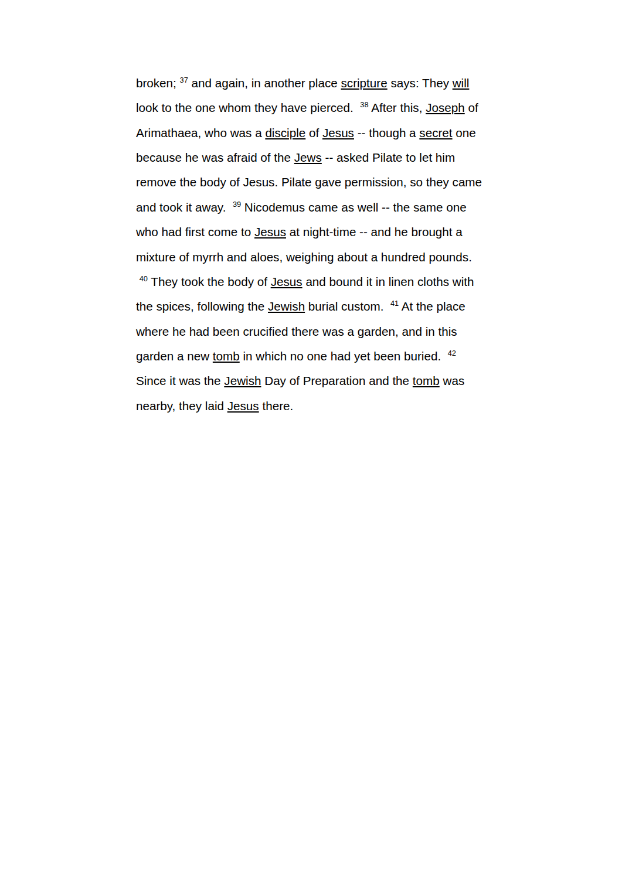broken; 37 and again, in another place scripture says: They will look to the one whom they have pierced. 38 After this, Joseph of Arimathaea, who was a disciple of Jesus -- though a secret one because he was afraid of the Jews -- asked Pilate to let him remove the body of Jesus. Pilate gave permission, so they came and took it away. 39 Nicodemus came as well -- the same one who had first come to Jesus at night-time -- and he brought a mixture of myrrh and aloes, weighing about a hundred pounds. 40 They took the body of Jesus and bound it in linen cloths with the spices, following the Jewish burial custom. 41 At the place where he had been crucified there was a garden, and in this garden a new tomb in which no one had yet been buried. 42 Since it was the Jewish Day of Preparation and the tomb was nearby, they laid Jesus there.